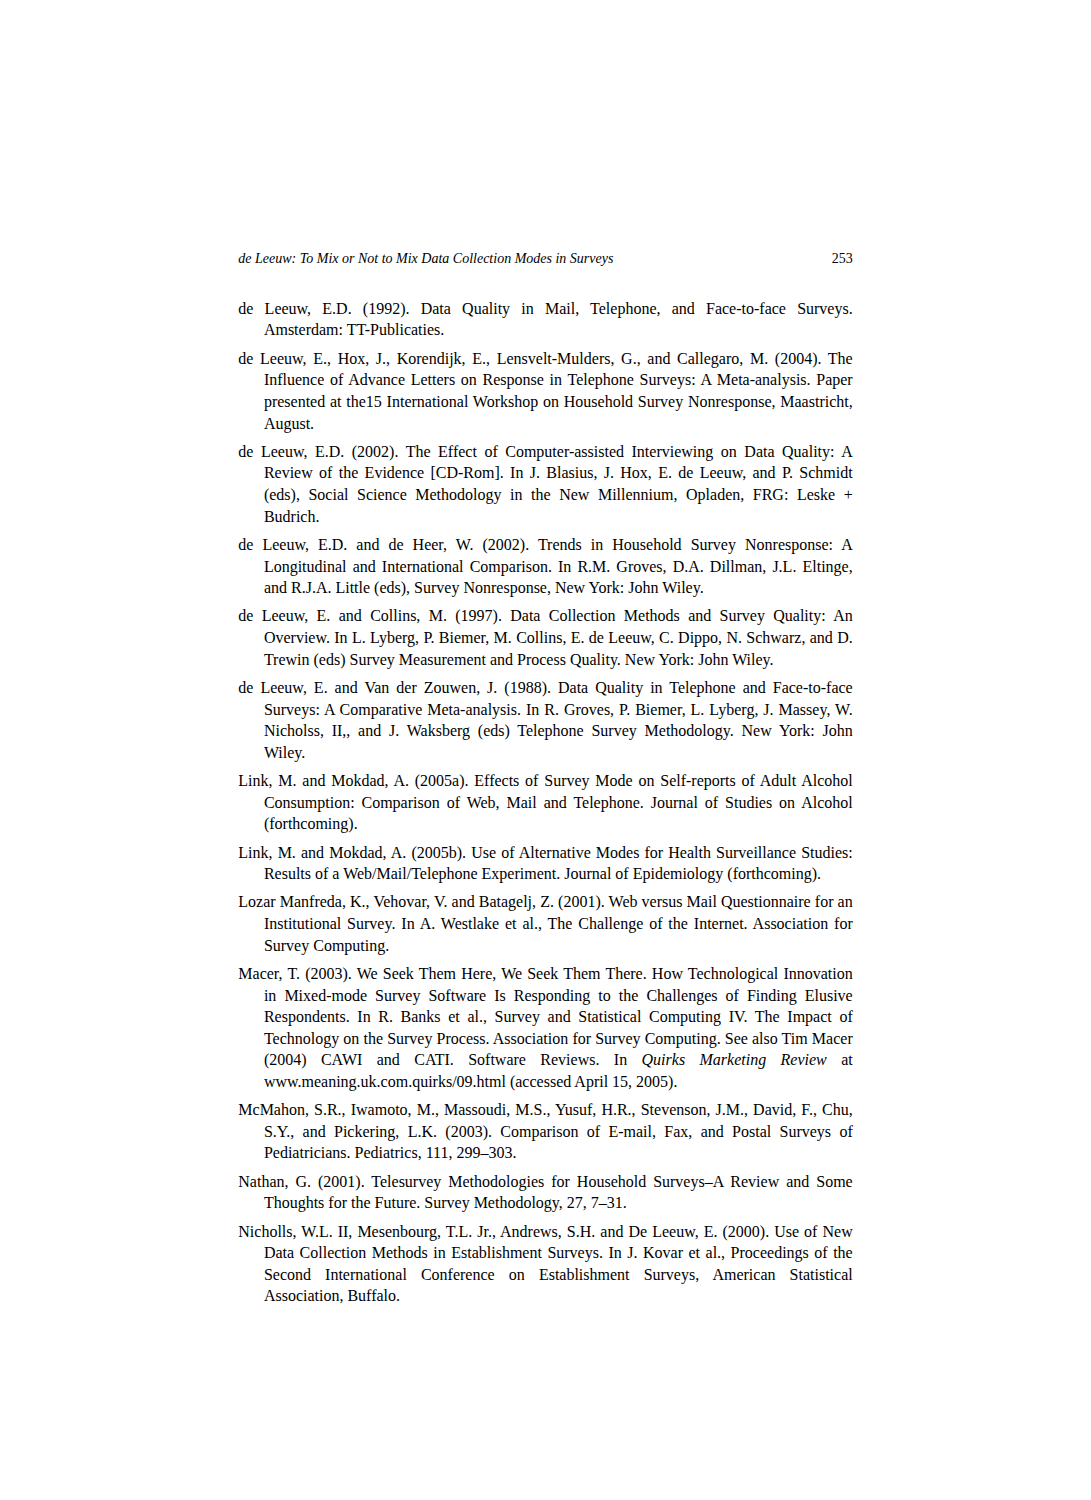de Leeuw: To Mix or Not to Mix Data Collection Modes in Surveys 253
de Leeuw, E.D. (1992). Data Quality in Mail, Telephone, and Face-to-face Surveys. Amsterdam: TT-Publicaties.
de Leeuw, E., Hox, J., Korendijk, E., Lensvelt-Mulders, G., and Callegaro, M. (2004). The Influence of Advance Letters on Response in Telephone Surveys: A Meta-analysis. Paper presented at the15 International Workshop on Household Survey Nonresponse, Maastricht, August.
de Leeuw, E.D. (2002). The Effect of Computer-assisted Interviewing on Data Quality: A Review of the Evidence [CD-Rom]. In J. Blasius, J. Hox, E. de Leeuw, and P. Schmidt (eds), Social Science Methodology in the New Millennium, Opladen, FRG: Leske + Budrich.
de Leeuw, E.D. and de Heer, W. (2002). Trends in Household Survey Nonresponse: A Longitudinal and International Comparison. In R.M. Groves, D.A. Dillman, J.L. Eltinge, and R.J.A. Little (eds), Survey Nonresponse, New York: John Wiley.
de Leeuw, E. and Collins, M. (1997). Data Collection Methods and Survey Quality: An Overview. In L. Lyberg, P. Biemer, M. Collins, E. de Leeuw, C. Dippo, N. Schwarz, and D. Trewin (eds) Survey Measurement and Process Quality. New York: John Wiley.
de Leeuw, E. and Van der Zouwen, J. (1988). Data Quality in Telephone and Face-to-face Surveys: A Comparative Meta-analysis. In R. Groves, P. Biemer, L. Lyberg, J. Massey, W. Nicholss, II,, and J. Waksberg (eds) Telephone Survey Methodology. New York: John Wiley.
Link, M. and Mokdad, A. (2005a). Effects of Survey Mode on Self-reports of Adult Alcohol Consumption: Comparison of Web, Mail and Telephone. Journal of Studies on Alcohol (forthcoming).
Link, M. and Mokdad, A. (2005b). Use of Alternative Modes for Health Surveillance Studies: Results of a Web/Mail/Telephone Experiment. Journal of Epidemiology (forthcoming).
Lozar Manfreda, K., Vehovar, V. and Batagelj, Z. (2001). Web versus Mail Questionnaire for an Institutional Survey. In A. Westlake et al., The Challenge of the Internet. Association for Survey Computing.
Macer, T. (2003). We Seek Them Here, We Seek Them There. How Technological Innovation in Mixed-mode Survey Software Is Responding to the Challenges of Finding Elusive Respondents. In R. Banks et al., Survey and Statistical Computing IV. The Impact of Technology on the Survey Process. Association for Survey Computing. See also Tim Macer (2004) CAWI and CATI. Software Reviews. In Quirks Marketing Review at www.meaning.uk.com.quirks/09.html (accessed April 15, 2005).
McMahon, S.R., Iwamoto, M., Massoudi, M.S., Yusuf, H.R., Stevenson, J.M., David, F., Chu, S.Y., and Pickering, L.K. (2003). Comparison of E-mail, Fax, and Postal Surveys of Pediatricians. Pediatrics, 111, 299–303.
Nathan, G. (2001). Telesurvey Methodologies for Household Surveys–A Review and Some Thoughts for the Future. Survey Methodology, 27, 7–31.
Nicholls, W.L. II, Mesenbourg, T.L. Jr., Andrews, S.H. and De Leeuw, E. (2000). Use of New Data Collection Methods in Establishment Surveys. In J. Kovar et al., Proceedings of the Second International Conference on Establishment Surveys, American Statistical Association, Buffalo.